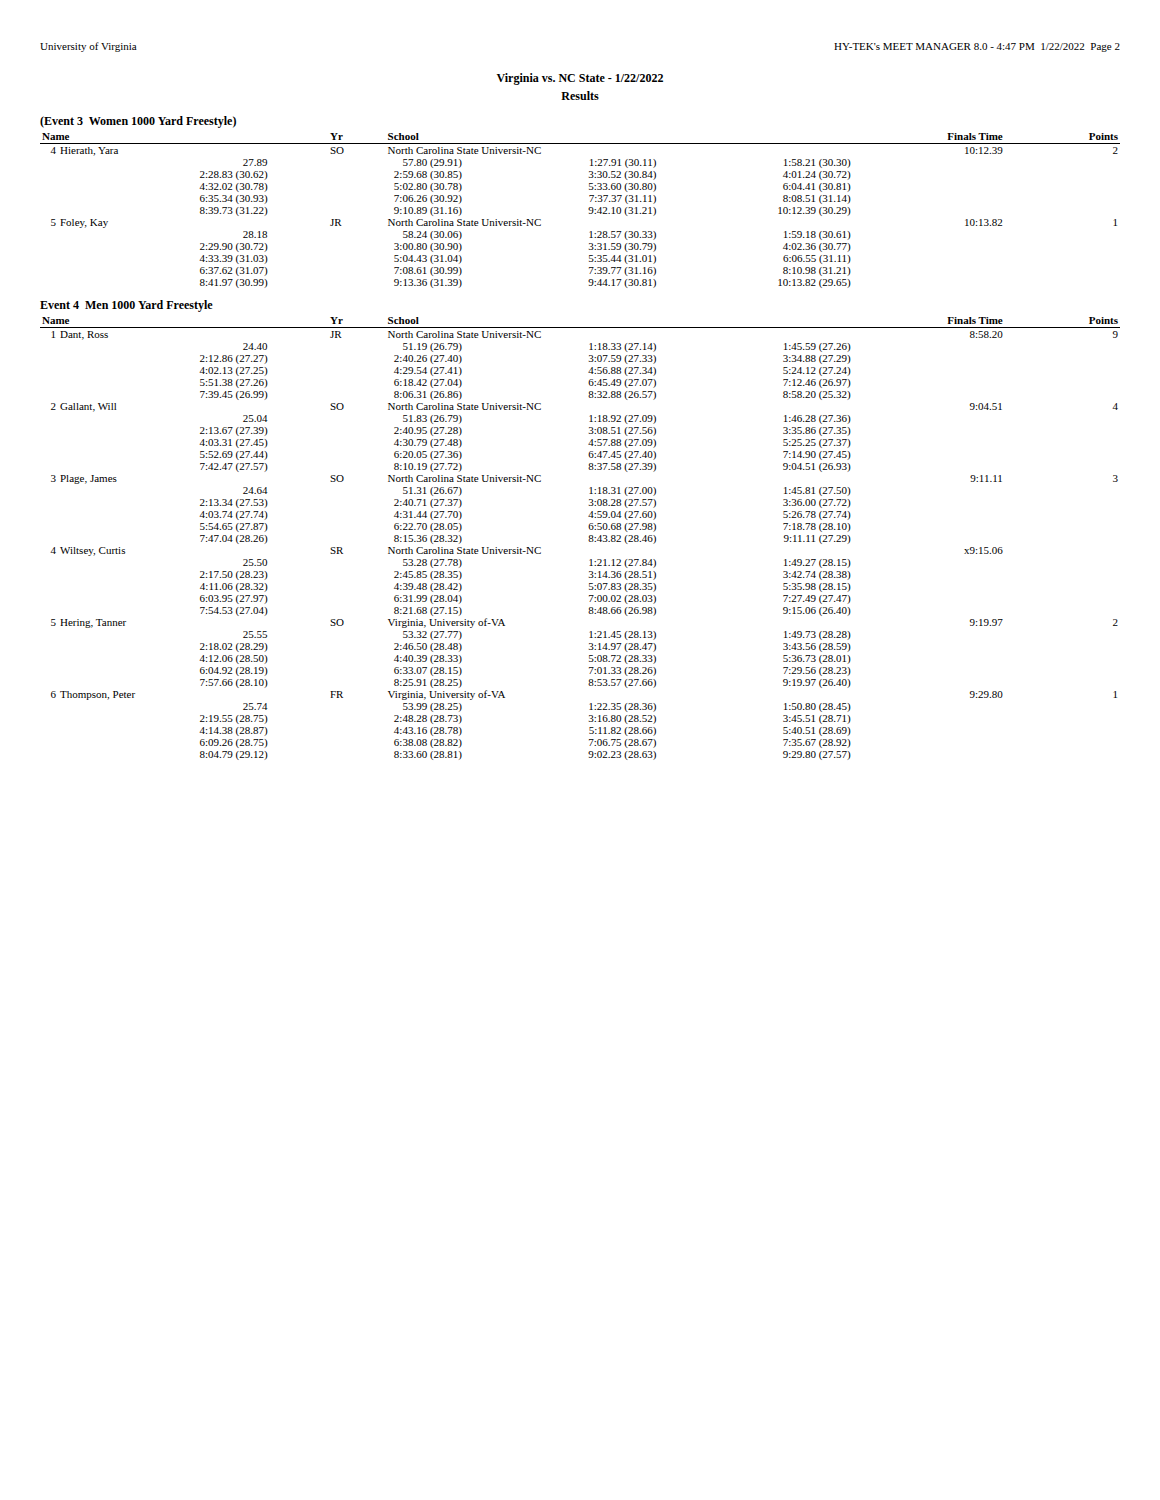University of Virginia
HY-TEK's MEET MANAGER 8.0 - 4:47 PM 1/22/2022 Page 2
Virginia vs. NC State - 1/22/2022
Results
(Event 3 Women 1000 Yard Freestyle)
| Name | Yr | School | Finals Time | Points |
| --- | --- | --- | --- | --- |
| 4 Hierath, Yara | SO | North Carolina State Universit-NC | 10:12.39 | 2 |
| / 27.89 / 57.80 (29.91) / 1:27.91 (30.11) / 1:58.21 (30.30) / / 2:28.83 (30.62) / 2:59.68 (30.85) / 3:30.52 (30.84) / 4:01.24 (30.72) / / 4:32.02 (30.78) / 5:02.80 (30.78) / 5:33.60 (30.80) / 6:04.41 (30.81) / / 6:35.34 (30.93) / 7:06.26 (30.92) / 7:37.37 (31.11) / 8:08.51 (31.14) / / 8:39.73 (31.22) / 9:10.89 (31.16) / 9:42.10 (31.21) / 10:12.39 (30.29) / |
| 5 Foley, Kay | JR | North Carolina State Universit-NC | 10:13.82 | 1 |
| / 28.18 / 58.24 (30.06) / 1:28.57 (30.33) / 1:59.18 (30.61) / / 2:29.90 (30.72) / 3:00.80 (30.90) / 3:31.59 (30.79) / 4:02.36 (30.77) / / 4:33.39 (31.03) / 5:04.43 (31.04) / 5:35.44 (31.01) / 6:06.55 (31.11) / / 6:37.62 (31.07) / 7:08.61 (30.99) / 7:39.77 (31.16) / 8:10.98 (31.21) / / 8:41.97 (30.99) / 9:13.36 (31.39) / 9:44.17 (30.81) / 10:13.82 (29.65) / |
Event 4 Men 1000 Yard Freestyle
| Name | Yr | School | Finals Time | Points |
| --- | --- | --- | --- | --- |
| 1 Dant, Ross | JR | North Carolina State Universit-NC | 8:58.20 | 9 |
| / 24.40 / 51.19 (26.79) / 1:18.33 (27.14) / 1:45.59 (27.26) / / 2:12.86 (27.27) / 2:40.26 (27.40) / 3:07.59 (27.33) / 3:34.88 (27.29) / / 4:02.13 (27.25) / 4:29.54 (27.41) / 4:56.88 (27.34) / 5:24.12 (27.24) / / 5:51.38 (27.26) / 6:18.42 (27.04) / 6:45.49 (27.07) / 7:12.46 (26.97) / / 7:39.45 (26.99) / 8:06.31 (26.86) / 8:32.88 (26.57) / 8:58.20 (25.32) / |
| 2 Gallant, Will | SO | North Carolina State Universit-NC | 9:04.51 | 4 |
| / 25.04 / 51.83 (26.79) / 1:18.92 (27.09) / 1:46.28 (27.36) / / 2:13.67 (27.39) / 2:40.95 (27.28) / 3:08.51 (27.56) / 3:35.86 (27.35) / / 4:03.31 (27.45) / 4:30.79 (27.48) / 4:57.88 (27.09) / 5:25.25 (27.37) / / 5:52.69 (27.44) / 6:20.05 (27.36) / 6:47.45 (27.40) / 7:14.90 (27.45) / / 7:42.47 (27.57) / 8:10.19 (27.72) / 8:37.58 (27.39) / 9:04.51 (26.93) / |
| 3 Plage, James | SO | North Carolina State Universit-NC | 9:11.11 | 3 |
| / 24.64 / 51.31 (26.67) / 1:18.31 (27.00) / 1:45.81 (27.50) / / 2:13.34 (27.53) / 2:40.71 (27.37) / 3:08.28 (27.57) / 3:36.00 (27.72) / / 4:03.74 (27.74) / 4:31.44 (27.70) / 4:59.04 (27.60) / 5:26.78 (27.74) / / 5:54.65 (27.87) / 6:22.70 (28.05) / 6:50.68 (27.98) / 7:18.78 (28.10) / / 7:47.04 (28.26) / 8:15.36 (28.32) / 8:43.82 (28.46) / 9:11.11 (27.29) / |
| 4 Wiltsey, Curtis | SR | North Carolina State Universit-NC | x9:15.06 | |
| / 25.50 / 53.28 (27.78) / 1:21.12 (27.84) / 1:49.27 (28.15) / / 2:17.50 (28.23) / 2:45.85 (28.35) / 3:14.36 (28.51) / 3:42.74 (28.38) / / 4:11.06 (28.32) / 4:39.48 (28.42) / 5:07.83 (28.35) / 5:35.98 (28.15) / / 6:03.95 (27.97) / 6:31.99 (28.04) / 7:00.02 (28.03) / 7:27.49 (27.47) / / 7:54.53 (27.04) / 8:21.68 (27.15) / 8:48.66 (26.98) / 9:15.06 (26.40) / |
| 5 Hering, Tanner | SO | Virginia, University of-VA | 9:19.97 | 2 |
| / 25.55 / 53.32 (27.77) / 1:21.45 (28.13) / 1:49.73 (28.28) / / 2:18.02 (28.29) / 2:46.50 (28.48) / 3:14.97 (28.47) / 3:43.56 (28.59) / / 4:12.06 (28.50) / 4:40.39 (28.33) / 5:08.72 (28.33) / 5:36.73 (28.01) / / 6:04.92 (28.19) / 6:33.07 (28.15) / 7:01.33 (28.26) / 7:29.56 (28.23) / / 7:57.66 (28.10) / 8:25.91 (28.25) / 8:53.57 (27.66) / 9:19.97 (26.40) / |
| 6 Thompson, Peter | FR | Virginia, University of-VA | 9:29.80 | 1 |
| / 25.74 / 53.99 (28.25) / 1:22.35 (28.36) / 1:50.80 (28.45) / / 2:19.55 (28.75) / 2:48.28 (28.73) / 3:16.80 (28.52) / 3:45.51 (28.71) / / 4:14.38 (28.87) / 4:43.16 (28.78) / 5:11.82 (28.66) / 5:40.51 (28.69) / / 6:09.26 (28.75) / 6:38.08 (28.82) / 7:06.75 (28.67) / 7:35.67 (28.92) / / 8:04.79 (29.12) / 8:33.60 (28.81) / 9:02.23 (28.63) / 9:29.80 (27.57) / |